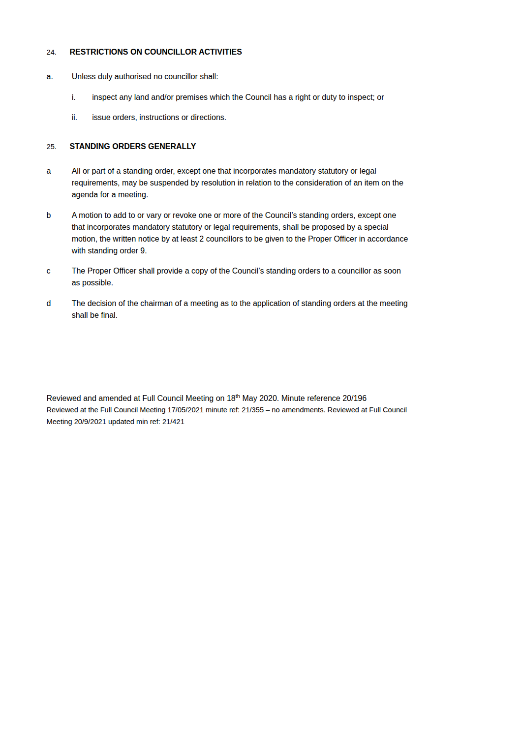24. Restrictions on Councillor Activities
a. Unless duly authorised no councillor shall:
i. inspect any land and/or premises which the Council has a right or duty to inspect; or
ii. issue orders, instructions or directions.
25. Standing Orders Generally
a All or part of a standing order, except one that incorporates mandatory statutory or legal requirements, may be suspended by resolution in relation to the consideration of an item on the agenda for a meeting.
b A motion to add to or vary or revoke one or more of the Council’s standing orders, except one that incorporates mandatory statutory or legal requirements, shall be proposed by a special motion, the written notice by at least 2 councillors to be given to the Proper Officer in accordance with standing order 9.
c The Proper Officer shall provide a copy of the Council’s standing orders to a councillor as soon as possible.
d The decision of the chairman of a meeting as to the application of standing orders at the meeting shall be final.
Reviewed and amended at Full Council Meeting on 18th May 2020. Minute reference 20/196
Reviewed at the Full Council Meeting 17/05/2021 minute ref: 21/355 – no amendments. Reviewed at Full Council Meeting 20/9/2021 updated min ref: 21/421